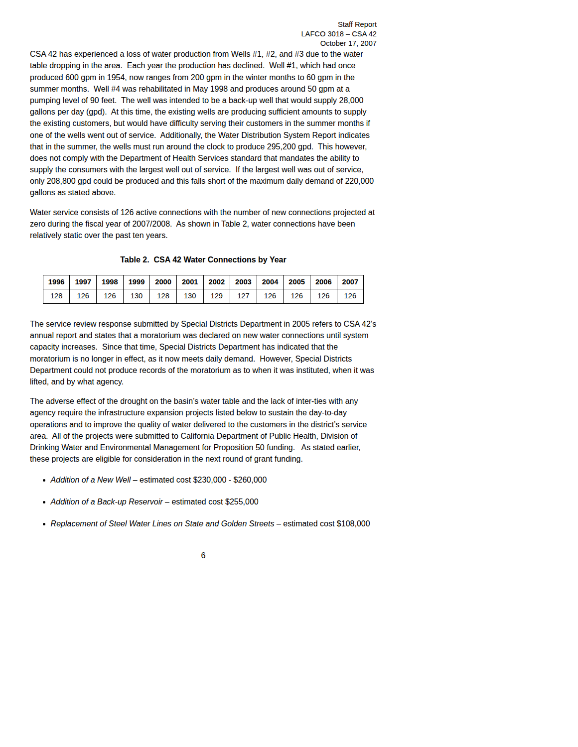Staff Report
LAFCO 3018 – CSA 42
October 17, 2007
CSA 42 has experienced a loss of water production from Wells #1, #2, and #3 due to the water table dropping in the area. Each year the production has declined. Well #1, which had once produced 600 gpm in 1954, now ranges from 200 gpm in the winter months to 60 gpm in the summer months. Well #4 was rehabilitated in May 1998 and produces around 50 gpm at a pumping level of 90 feet. The well was intended to be a back-up well that would supply 28,000 gallons per day (gpd). At this time, the existing wells are producing sufficient amounts to supply the existing customers, but would have difficulty serving their customers in the summer months if one of the wells went out of service. Additionally, the Water Distribution System Report indicates that in the summer, the wells must run around the clock to produce 295,200 gpd. This however, does not comply with the Department of Health Services standard that mandates the ability to supply the consumers with the largest well out of service. If the largest well was out of service, only 208,800 gpd could be produced and this falls short of the maximum daily demand of 220,000 gallons as stated above.
Water service consists of 126 active connections with the number of new connections projected at zero during the fiscal year of 2007/2008. As shown in Table 2, water connections have been relatively static over the past ten years.
Table 2. CSA 42 Water Connections by Year
| 1996 | 1997 | 1998 | 1999 | 2000 | 2001 | 2002 | 2003 | 2004 | 2005 | 2006 | 2007 |
| --- | --- | --- | --- | --- | --- | --- | --- | --- | --- | --- | --- |
| 128 | 126 | 126 | 130 | 128 | 130 | 129 | 127 | 126 | 126 | 126 | 126 |
The service review response submitted by Special Districts Department in 2005 refers to CSA 42’s annual report and states that a moratorium was declared on new water connections until system capacity increases. Since that time, Special Districts Department has indicated that the moratorium is no longer in effect, as it now meets daily demand. However, Special Districts Department could not produce records of the moratorium as to when it was instituted, when it was lifted, and by what agency.
The adverse effect of the drought on the basin’s water table and the lack of inter-ties with any agency require the infrastructure expansion projects listed below to sustain the day-to-day operations and to improve the quality of water delivered to the customers in the district’s service area. All of the projects were submitted to California Department of Public Health, Division of Drinking Water and Environmental Management for Proposition 50 funding. As stated earlier, these projects are eligible for consideration in the next round of grant funding.
Addition of a New Well – estimated cost $230,000 - $260,000
Addition of a Back-up Reservoir – estimated cost $255,000
Replacement of Steel Water Lines on State and Golden Streets – estimated cost $108,000
6